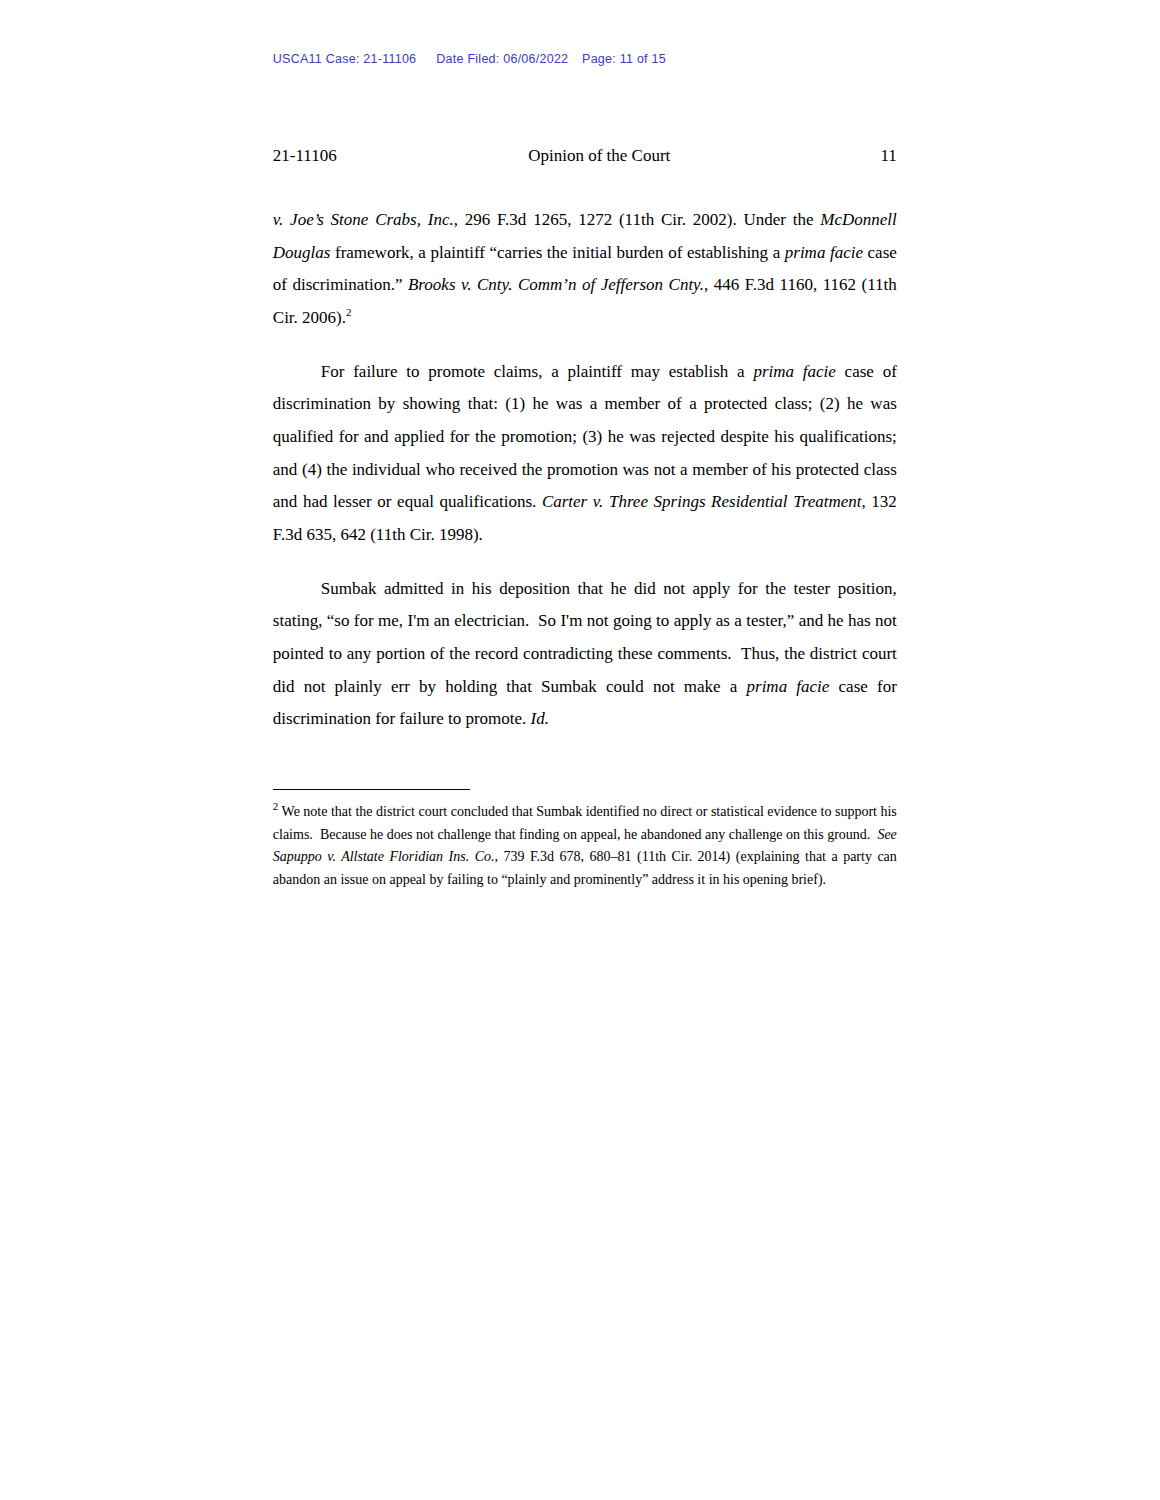USCA11 Case: 21-11106 Date Filed: 06/06/2022 Page: 11 of 15
21-11106
Opinion of the Court
11
v. Joe’s Stone Crabs, Inc., 296 F.3d 1265, 1272 (11th Cir. 2002). Under the McDonnell Douglas framework, a plaintiff “carries the initial burden of establishing a prima facie case of discrimination.” Brooks v. Cnty. Comm’n of Jefferson Cnty., 446 F.3d 1160, 1162 (11th Cir. 2006).2
For failure to promote claims, a plaintiff may establish a prima facie case of discrimination by showing that: (1) he was a member of a protected class; (2) he was qualified for and applied for the promotion; (3) he was rejected despite his qualifications; and (4) the individual who received the promotion was not a member of his protected class and had lesser or equal qualifications. Carter v. Three Springs Residential Treatment, 132 F.3d 635, 642 (11th Cir. 1998).
Sumbak admitted in his deposition that he did not apply for the tester position, stating, “so for me, I'm an electrician. So I'm not going to apply as a tester,” and he has not pointed to any portion of the record contradicting these comments. Thus, the district court did not plainly err by holding that Sumbak could not make a prima facie case for discrimination for failure to promote. Id.
2 We note that the district court concluded that Sumbak identified no direct or statistical evidence to support his claims. Because he does not challenge that finding on appeal, he abandoned any challenge on this ground. See Sapuppo v. Allstate Floridian Ins. Co., 739 F.3d 678, 680–81 (11th Cir. 2014) (explaining that a party can abandon an issue on appeal by failing to “plainly and prominently” address it in his opening brief).